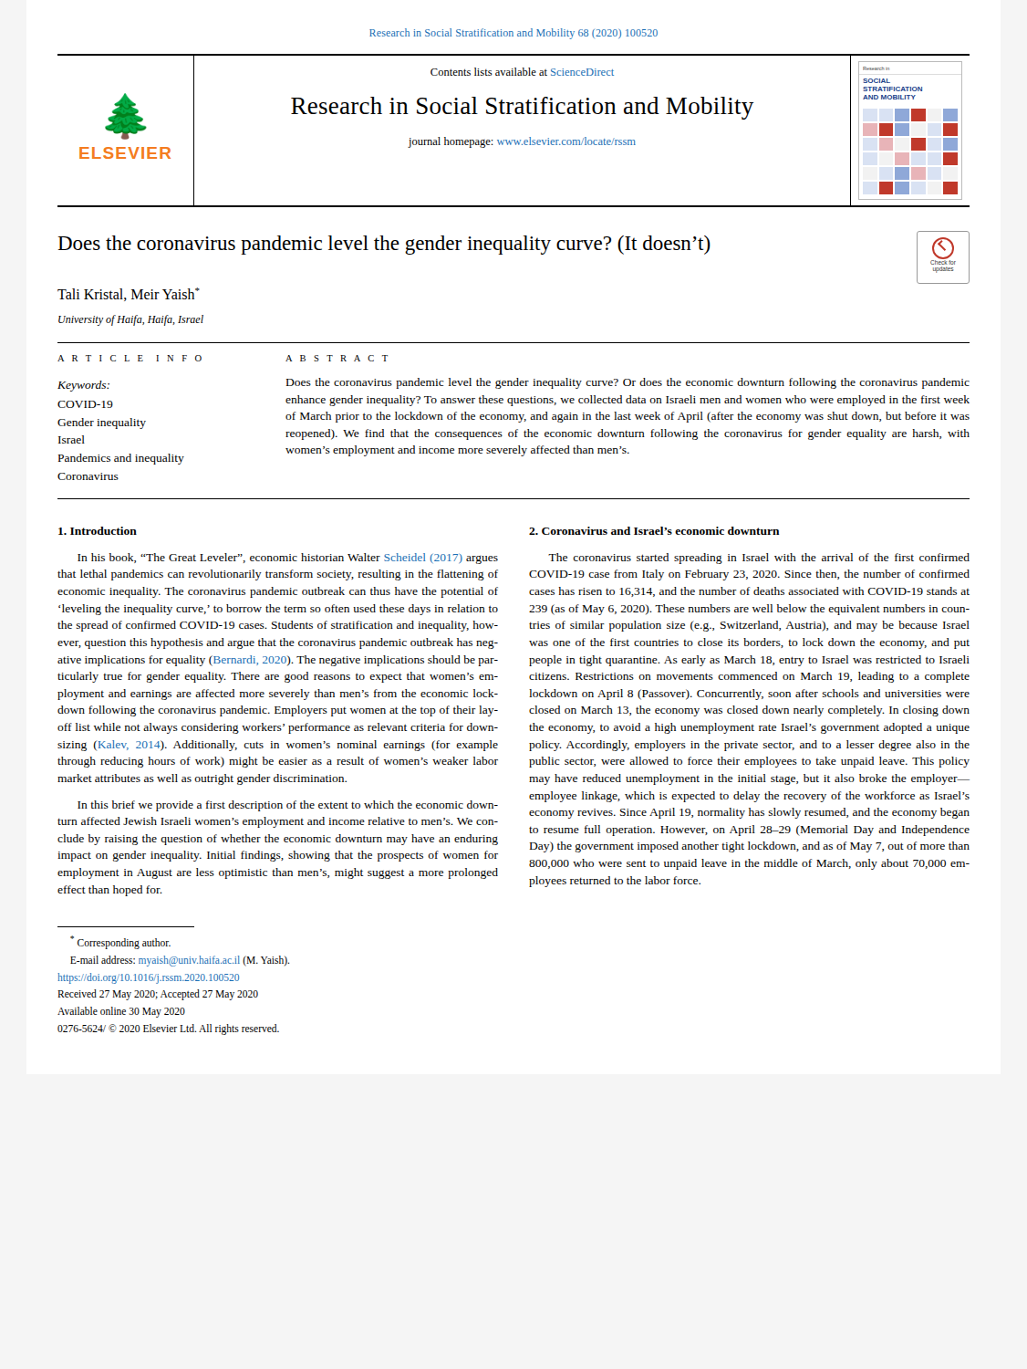Research in Social Stratification and Mobility 68 (2020) 100520
🌲
ELSEVIER
Contents lists available at ScienceDirect
Research in Social Stratification and Mobility
journal homepage: www.elsevier.com/locate/rssm
Research in
SOCIAL
STRATIFICATION
AND MOBILITY
Does the coronavirus pandemic level the gender inequality curve? (It doesn’t)
Check for
updates
Tali Kristal, Meir Yaish*
University of Haifa, Haifa, Israel
A R T I C L E I N F O
Keywords:
COVID-19
Gender inequality
Israel
Pandemics and inequality
Coronavirus
A B S T R A C T
Does the coronavirus pandemic level the gender inequality curve? Or does the economic downturn following the coronavirus pandemic enhance gender inequality? To answer these questions, we collected data on Israeli men and women who were employed in the first week of March prior to the lockdown of the economy, and again in the last week of April (after the economy was shut down, but before it was reopened). We find that the consequences of the economic downturn following the coronavirus for gender equality are harsh, with women’s employment and income more severely affected than men’s.
1. Introduction
In his book, “The Great Leveler”, economic historian Walter Scheidel (2017) argues that lethal pandemics can revolutionarily transform society, resulting in the flattening of economic inequality. The coronavirus pandemic outbreak can thus have the potential of ‘leveling the inequality curve,’ to borrow the term so often used these days in relation to the spread of confirmed COVID-19 cases. Students of stratification and inequality, however, question this hypothesis and argue that the coronavirus pandemic outbreak has negative implications for equality (Bernardi, 2020). The negative implications should be particularly true for gender equality. There are good reasons to expect that women’s employment and earnings are affected more severely than men’s from the economic lockdown following the coronavirus pandemic. Employers put women at the top of their layoff list while not always considering workers’ performance as relevant criteria for downsizing (Kalev, 2014). Additionally, cuts in women’s nominal earnings (for example through reducing hours of work) might be easier as a result of women’s weaker labor market attributes as well as outright gender discrimination.
In this brief we provide a first description of the extent to which the economic downturn affected Jewish Israeli women’s employment and income relative to men’s. We conclude by raising the question of whether the economic downturn may have an enduring impact on gender inequality. Initial findings, showing that the prospects of women for employment in August are less optimistic than men’s, might suggest a more prolonged effect than hoped for.
2. Coronavirus and Israel’s economic downturn
The coronavirus started spreading in Israel with the arrival of the first confirmed COVID-19 case from Italy on February 23, 2020. Since then, the number of confirmed cases has risen to 16,314, and the number of deaths associated with COVID-19 stands at 239 (as of May 6, 2020). These numbers are well below the equivalent numbers in countries of similar population size (e.g., Switzerland, Austria), and may be because Israel was one of the first countries to close its borders, to lock down the economy, and put people in tight quarantine. As early as March 18, entry to Israel was restricted to Israeli citizens. Restrictions on movements commenced on March 19, leading to a complete lockdown on April 8 (Passover). Concurrently, soon after schools and universities were closed on March 13, the economy was closed down nearly completely. In closing down the economy, to avoid a high unemployment rate Israel’s government adopted a unique policy. Accordingly, employers in the private sector, and to a lesser degree also in the public sector, were allowed to force their employees to take unpaid leave. This policy may have reduced unemployment in the initial stage, but it also broke the employer—employee linkage, which is expected to delay the recovery of the workforce as Israel’s economy revives. Since April 19, normality has slowly resumed, and the economy began to resume full operation. However, on April 28–29 (Memorial Day and Independence Day) the government imposed another tight lockdown, and as of May 7, out of more than 800,000 who were sent to unpaid leave in the middle of March, only about 70,000 employees returned to the labor force.
* Corresponding author.
E-mail address: myaish@univ.haifa.ac.il (M. Yaish).
https://doi.org/10.1016/j.rssm.2020.100520
Received 27 May 2020; Accepted 27 May 2020
Available online 30 May 2020
0276-5624/ © 2020 Elsevier Ltd. All rights reserved.